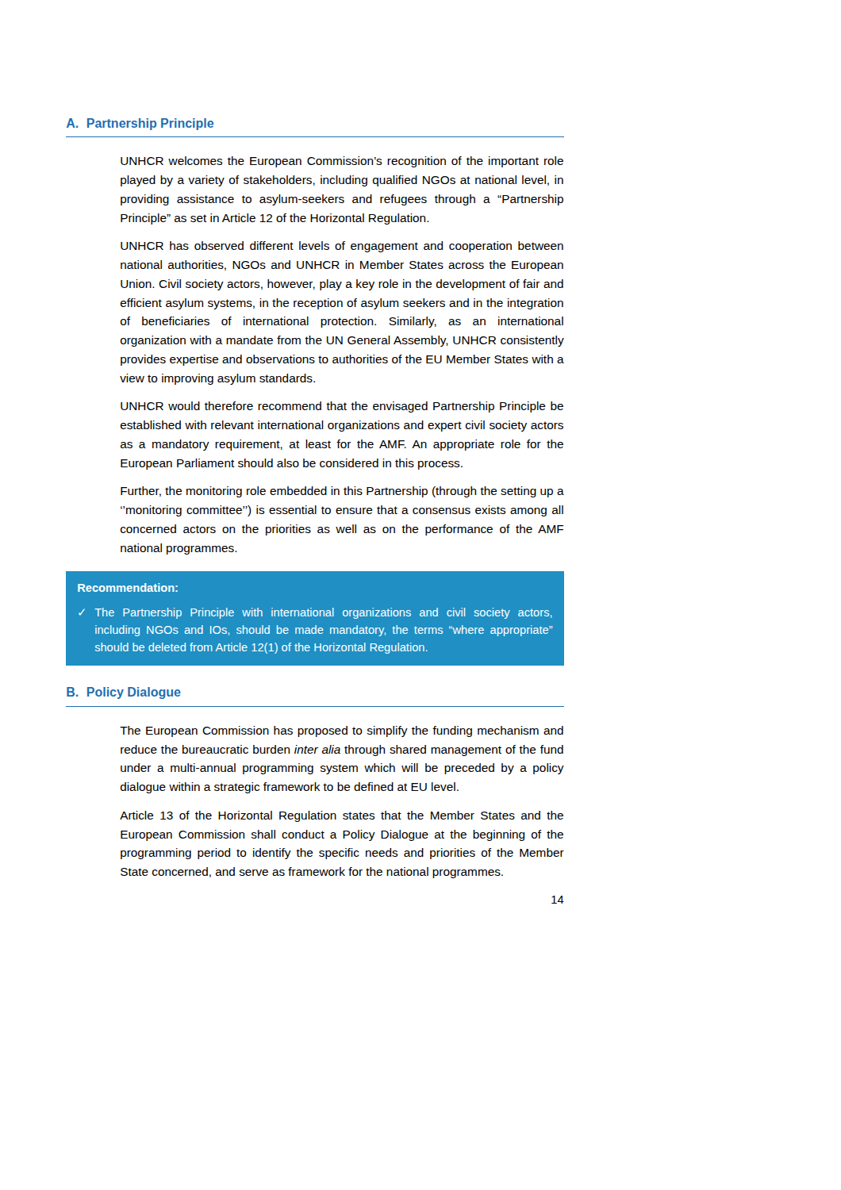A. Partnership Principle
UNHCR welcomes the European Commission’s recognition of the important role played by a variety of stakeholders, including qualified NGOs at national level, in providing assistance to asylum-seekers and refugees through a “Partnership Principle” as set in Article 12 of the Horizontal Regulation.
UNHCR has observed different levels of engagement and cooperation between national authorities, NGOs and UNHCR in Member States across the European Union. Civil society actors, however, play a key role in the development of fair and efficient asylum systems, in the reception of asylum seekers and in the integration of beneficiaries of international protection. Similarly, as an international organization with a mandate from the UN General Assembly, UNHCR consistently provides expertise and observations to authorities of the EU Member States with a view to improving asylum standards.
UNHCR would therefore recommend that the envisaged Partnership Principle be established with relevant international organizations and expert civil society actors as a mandatory requirement, at least for the AMF. An appropriate role for the European Parliament should also be considered in this process.
Further, the monitoring role embedded in this Partnership (through the setting up a ‘’monitoring committee’’) is essential to ensure that a consensus exists among all concerned actors on the priorities as well as on the performance of the AMF national programmes.
Recommendation:
The Partnership Principle with international organizations and civil society actors, including NGOs and IOs, should be made mandatory, the terms “where appropriate” should be deleted from Article 12(1) of the Horizontal Regulation.
B. Policy Dialogue
The European Commission has proposed to simplify the funding mechanism and reduce the bureaucratic burden inter alia through shared management of the fund under a multi-annual programming system which will be preceded by a policy dialogue within a strategic framework to be defined at EU level.
Article 13 of the Horizontal Regulation states that the Member States and the European Commission shall conduct a Policy Dialogue at the beginning of the programming period to identify the specific needs and priorities of the Member State concerned, and serve as framework for the national programmes.
14